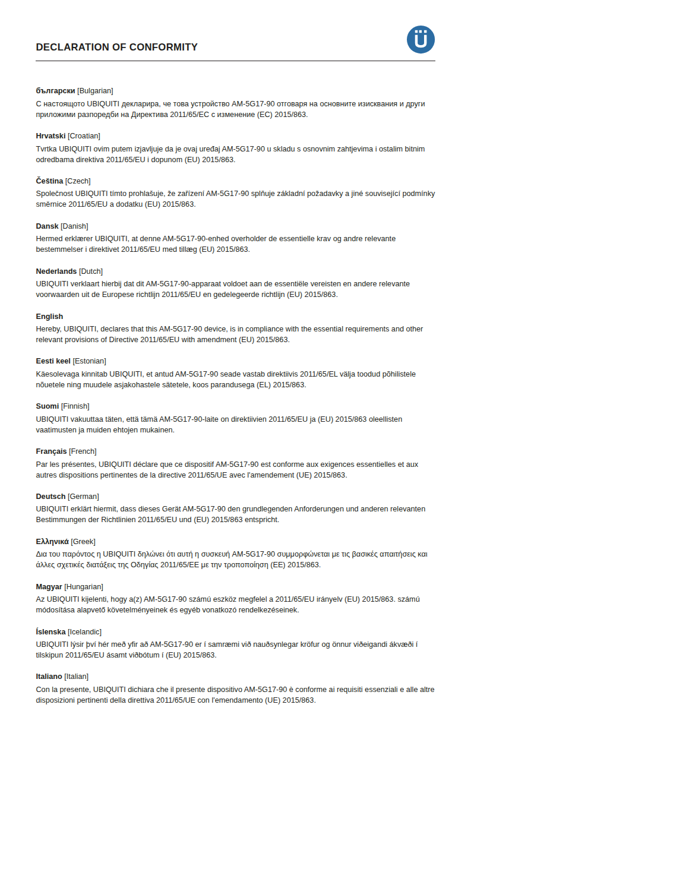DECLARATION OF CONFORMITY
български [Bulgarian]
С настоящото UBIQUITI декларира, че това устройство AM‑5G17‑90 отговаря на основните изисквания и други приложими разпоредби на Директива 2011/65/ЕС с изменение (ЕС) 2015/863.
Hrvatski [Croatian]
Tvrtka UBIQUITI ovim putem izjavljuje da je ovaj uređaj AM‑5G17‑90 u skladu s osnovnim zahtjevima i ostalim bitnim odredbama direktiva 2011/65/EU i dopunom (EU) 2015/863.
Čeština [Czech]
Společnost UBIQUITI tímto prohlašuje, že zařízení AM‑5G17‑90 splňuje základní požadavky a jiné související podmínky směrnice 2011/65/EU a dodatku (EU) 2015/863.
Dansk [Danish]
Hermed erklærer UBIQUITI, at denne AM‑5G17‑90‑enhed overholder de essentielle krav og andre relevante bestemmelser i direktivet 2011/65/EU med tillæg (EU) 2015/863.
Nederlands [Dutch]
UBIQUITI verklaart hierbij dat dit AM‑5G17‑90‑apparaat voldoet aan de essentiële vereisten en andere relevante voorwaarden uit de Europese richtlijn 2011/65/EU en gedelegeerde richtlijn (EU) 2015/863.
English
Hereby, UBIQUITI, declares that this AM‑5G17‑90 device, is in compliance with the essential requirements and other relevant provisions of Directive 2011/65/EU with amendment (EU) 2015/863.
Eesti keel [Estonian]
Käesolevaga kinnitab UBIQUITI, et antud AM‑5G17‑90 seade vastab direktiivis 2011/65/EL välja toodud põhilistele nõuetele ning muudele asjakohastele sätetele, koos parandusega (EL) 2015/863.
Suomi [Finnish]
UBIQUITI vakuuttaa täten, että tämä AM‑5G17‑90‑laite on direktiivien 2011/65/EU ja (EU) 2015/863 oleellisten vaatimusten ja muiden ehtojen mukainen.
Français [French]
Par les présentes, UBIQUITI déclare que ce dispositif AM‑5G17‑90 est conforme aux exigences essentielles et aux autres dispositions pertinentes de la directive 2011/65/UE avec l'amendement (UE) 2015/863.
Deutsch [German]
UBIQUITI erklärt hiermit, dass dieses Gerät AM‑5G17‑90 den grundlegenden Anforderungen und anderen relevanten Bestimmungen der Richtlinien 2011/65/EU und (EU) 2015/863 entspricht.
Ελληνικά [Greek]
Δια του παρόντος η UBIQUITI δηλώνει ότι αυτή η συσκευή AM‑5G17‑90 συμμορφώνεται με τις βασικές απαιτήσεις και άλλες σχετικές διατάξεις της Οδηγίας 2011/65/ΕΕ με την τροποποίηση (ΕΕ) 2015/863.
Magyar [Hungarian]
Az UBIQUITI kijelenti, hogy a(z) AM‑5G17‑90 számú eszköz megfelel a 2011/65/EU irányelv (EU) 2015/863. számú módosítása alapvető követelményeinek és egyéb vonatkozó rendelkezéseinek.
Íslenska [Icelandic]
UBIQUITI lýsir því hér með yfir að AM‑5G17‑90 er í samræmi við nauðsynlegar kröfur og önnur viðeigandi ákvæði í tilskipun 2011/65/EU ásamt viðbótum í (EU) 2015/863.
Italiano [Italian]
Con la presente, UBIQUITI dichiara che il presente dispositivo AM‑5G17‑90 è conforme ai requisiti essenziali e alle altre disposizioni pertinenti della direttiva 2011/65/UE con l'emendamento (UE) 2015/863.